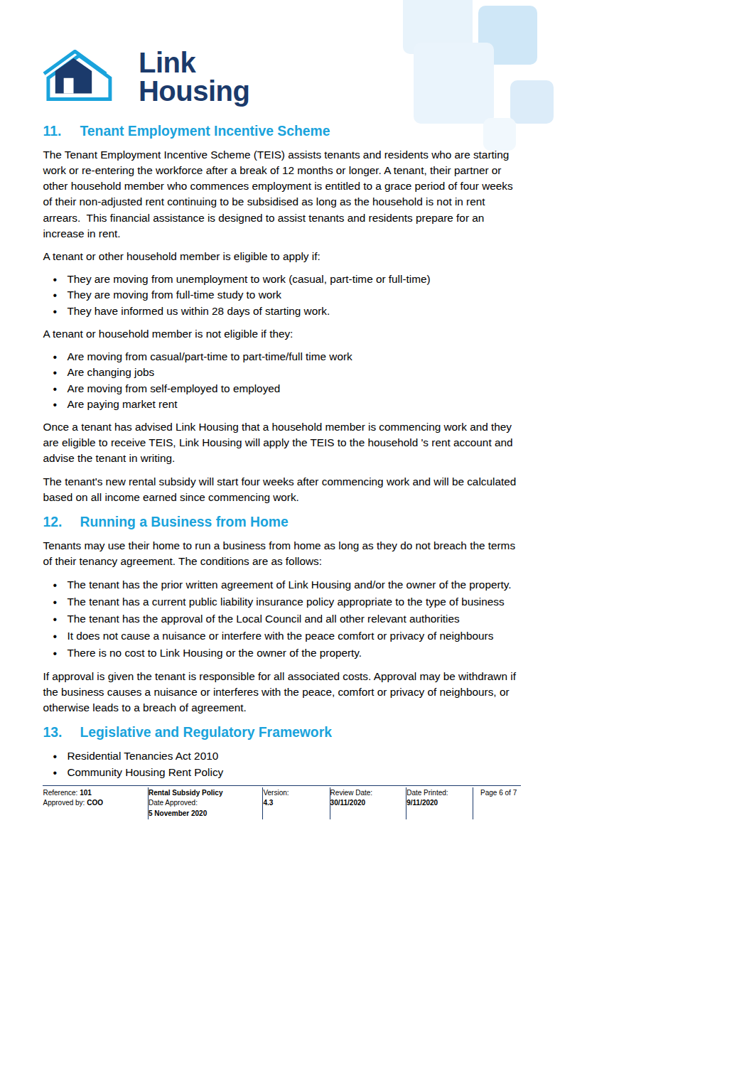Link
Housing
11. Tenant Employment Incentive Scheme
The Tenant Employment Incentive Scheme (TEIS) assists tenants and residents who are starting work or re-entering the workforce after a break of 12 months or longer. A tenant, their partner or other household member who commences employment is entitled to a grace period of four weeks of their non-adjusted rent continuing to be subsidised as long as the household is not in rent arrears. This financial assistance is designed to assist tenants and residents prepare for an increase in rent.
A tenant or other household member is eligible to apply if:
They are moving from unemployment to work (casual, part-time or full-time)
They are moving from full-time study to work
They have informed us within 28 days of starting work.
A tenant or household member is not eligible if they:
Are moving from casual/part-time to part-time/full time work
Are changing jobs
Are moving from self-employed to employed
Are paying market rent
Once a tenant has advised Link Housing that a household member is commencing work and they are eligible to receive TEIS, Link Housing will apply the TEIS to the household 's rent account and advise the tenant in writing.
The tenant's new rental subsidy will start four weeks after commencing work and will be calculated based on all income earned since commencing work.
12. Running a Business from Home
Tenants may use their home to run a business from home as long as they do not breach the terms of their tenancy agreement. The conditions are as follows:
The tenant has the prior written agreement of Link Housing and/or the owner of the property.
The tenant has a current public liability insurance policy appropriate to the type of business
The tenant has the approval of the Local Council and all other relevant authorities
It does not cause a nuisance or interfere with the peace comfort or privacy of neighbours
There is no cost to Link Housing or the owner of the property.
If approval is given the tenant is responsible for all associated costs. Approval may be withdrawn if the business causes a nuisance or interferes with the peace, comfort or privacy of neighbours, or otherwise leads to a breach of agreement.
13. Legislative and Regulatory Framework
Residential Tenancies Act 2010
Community Housing Rent Policy
| Reference: 101 Approved by: COO | Rental Subsidy Policy Date Approved: 5 November 2020 | Version: 4.3 | Review Date: 30/11/2020 | Date Printed: 9/11/2020 | Page 6 of 7 |